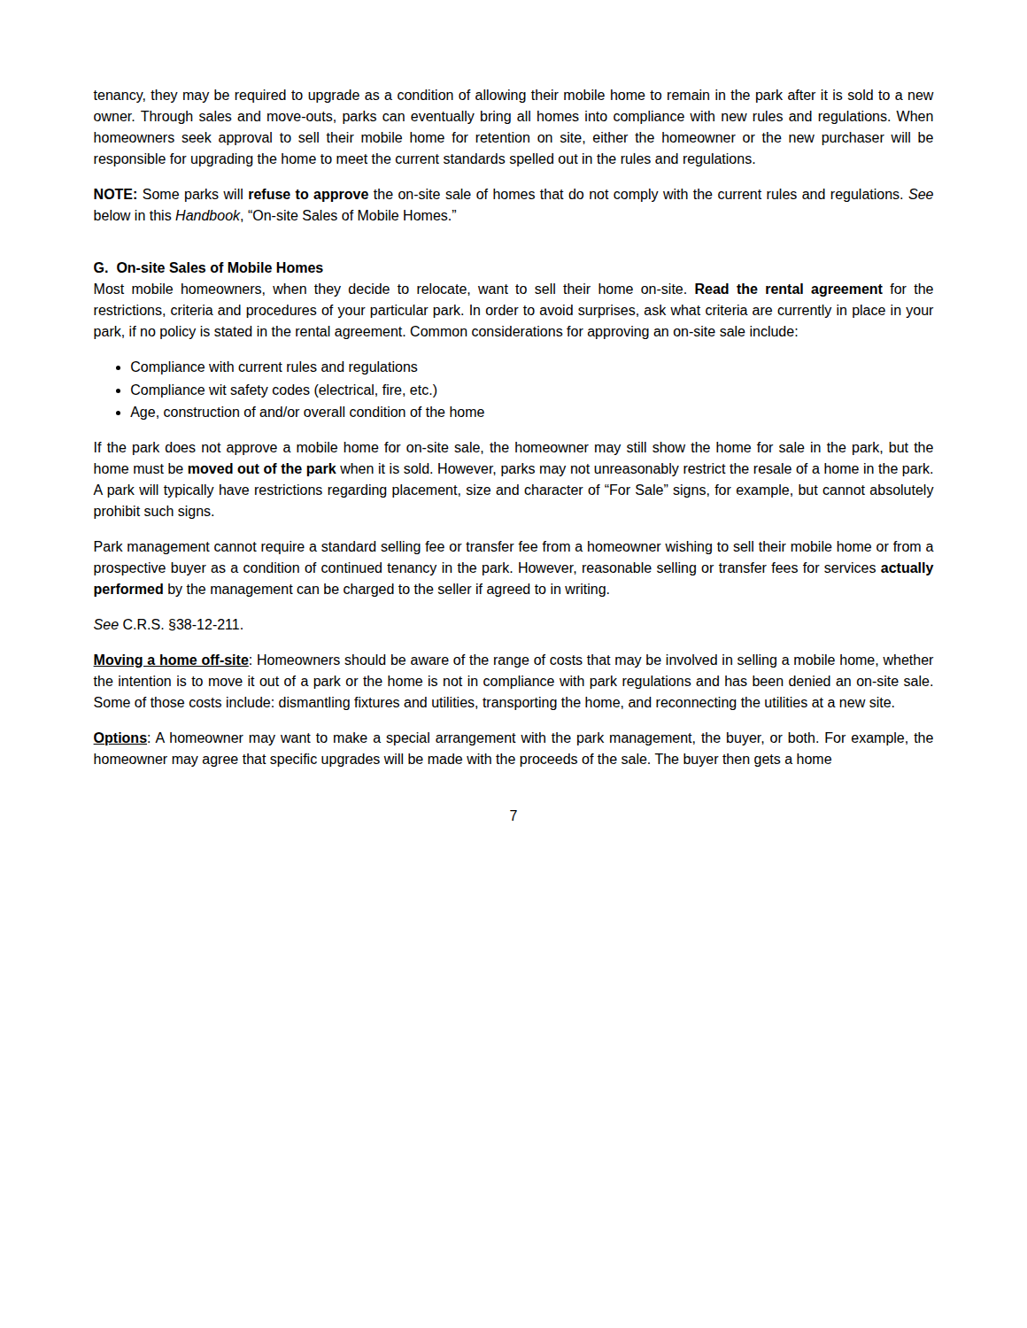tenancy, they may be required to upgrade as a condition of allowing their mobile home to remain in the park after it is sold to a new owner. Through sales and move-outs, parks can eventually bring all homes into compliance with new rules and regulations. When homeowners seek approval to sell their mobile home for retention on site, either the homeowner or the new purchaser will be responsible for upgrading the home to meet the current standards spelled out in the rules and regulations.
NOTE: Some parks will refuse to approve the on-site sale of homes that do not comply with the current rules and regulations. See below in this Handbook, “On-site Sales of Mobile Homes.”
G. On-site Sales of Mobile Homes
Most mobile homeowners, when they decide to relocate, want to sell their home on-site. Read the rental agreement for the restrictions, criteria and procedures of your particular park. In order to avoid surprises, ask what criteria are currently in place in your park, if no policy is stated in the rental agreement. Common considerations for approving an on-site sale include:
Compliance with current rules and regulations
Compliance wit safety codes (electrical, fire, etc.)
Age, construction of and/or overall condition of the home
If the park does not approve a mobile home for on-site sale, the homeowner may still show the home for sale in the park, but the home must be moved out of the park when it is sold. However, parks may not unreasonably restrict the resale of a home in the park. A park will typically have restrictions regarding placement, size and character of “For Sale” signs, for example, but cannot absolutely prohibit such signs.
Park management cannot require a standard selling fee or transfer fee from a homeowner wishing to sell their mobile home or from a prospective buyer as a condition of continued tenancy in the park. However, reasonable selling or transfer fees for services actually performed by the management can be charged to the seller if agreed to in writing.
See C.R.S. §38-12-211.
Moving a home off-site: Homeowners should be aware of the range of costs that may be involved in selling a mobile home, whether the intention is to move it out of a park or the home is not in compliance with park regulations and has been denied an on-site sale. Some of those costs include: dismantling fixtures and utilities, transporting the home, and reconnecting the utilities at a new site.
Options: A homeowner may want to make a special arrangement with the park management, the buyer, or both. For example, the homeowner may agree that specific upgrades will be made with the proceeds of the sale. The buyer then gets a home
7